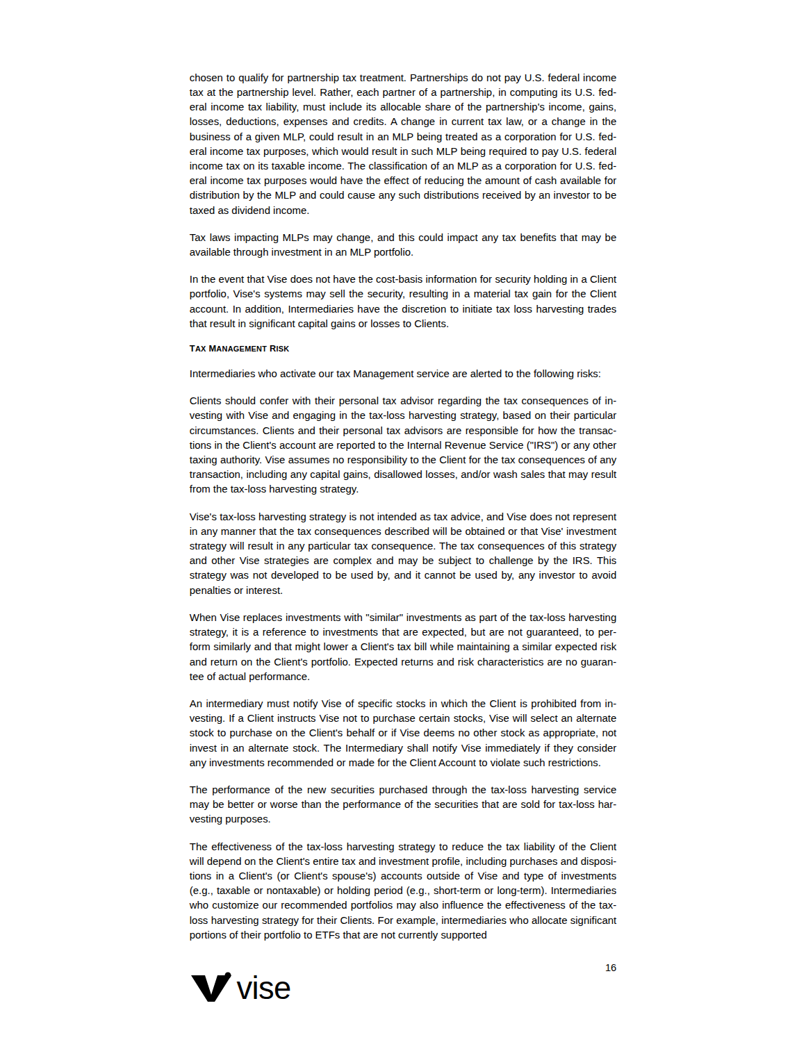chosen to qualify for partnership tax treatment. Partnerships do not pay U.S. federal income tax at the partnership level. Rather, each partner of a partnership, in computing its U.S. federal income tax liability, must include its allocable share of the partnership's income, gains, losses, deductions, expenses and credits. A change in current tax law, or a change in the business of a given MLP, could result in an MLP being treated as a corporation for U.S. federal income tax purposes, which would result in such MLP being required to pay U.S. federal income tax on its taxable income. The classification of an MLP as a corporation for U.S. federal income tax purposes would have the effect of reducing the amount of cash available for distribution by the MLP and could cause any such distributions received by an investor to be taxed as dividend income.
Tax laws impacting MLPs may change, and this could impact any tax benefits that may be available through investment in an MLP portfolio.
In the event that Vise does not have the cost-basis information for security holding in a Client portfolio, Vise's systems may sell the security, resulting in a material tax gain for the Client account. In addition, Intermediaries have the discretion to initiate tax loss harvesting trades that result in significant capital gains or losses to Clients.
TAX MANAGEMENT RISK
Intermediaries who activate our tax Management service are alerted to the following risks:
Clients should confer with their personal tax advisor regarding the tax consequences of investing with Vise and engaging in the tax-loss harvesting strategy, based on their particular circumstances. Clients and their personal tax advisors are responsible for how the transactions in the Client's account are reported to the Internal Revenue Service ("IRS") or any other taxing authority. Vise assumes no responsibility to the Client for the tax consequences of any transaction, including any capital gains, disallowed losses, and/or wash sales that may result from the tax-loss harvesting strategy.
Vise's tax-loss harvesting strategy is not intended as tax advice, and Vise does not represent in any manner that the tax consequences described will be obtained or that Vise' investment strategy will result in any particular tax consequence. The tax consequences of this strategy and other Vise strategies are complex and may be subject to challenge by the IRS. This strategy was not developed to be used by, and it cannot be used by, any investor to avoid penalties or interest.
When Vise replaces investments with "similar" investments as part of the tax-loss harvesting strategy, it is a reference to investments that are expected, but are not guaranteed, to perform similarly and that might lower a Client's tax bill while maintaining a similar expected risk and return on the Client's portfolio. Expected returns and risk characteristics are no guarantee of actual performance.
An intermediary must notify Vise of specific stocks in which the Client is prohibited from investing. If a Client instructs Vise not to purchase certain stocks, Vise will select an alternate stock to purchase on the Client's behalf or if Vise deems no other stock as appropriate, not invest in an alternate stock. The Intermediary shall notify Vise immediately if they consider any investments recommended or made for the Client Account to violate such restrictions.
The performance of the new securities purchased through the tax-loss harvesting service may be better or worse than the performance of the securities that are sold for tax-loss harvesting purposes.
The effectiveness of the tax-loss harvesting strategy to reduce the tax liability of the Client will depend on the Client's entire tax and investment profile, including purchases and dispositions in a Client's (or Client's spouse's) accounts outside of Vise and type of investments (e.g., taxable or nontaxable) or holding period (e.g., short-term or long-term). Intermediaries who customize our recommended portfolios may also influence the effectiveness of the tax-loss harvesting strategy for their Clients. For example, intermediaries who allocate significant portions of their portfolio to ETFs that are not currently supported
vise
16